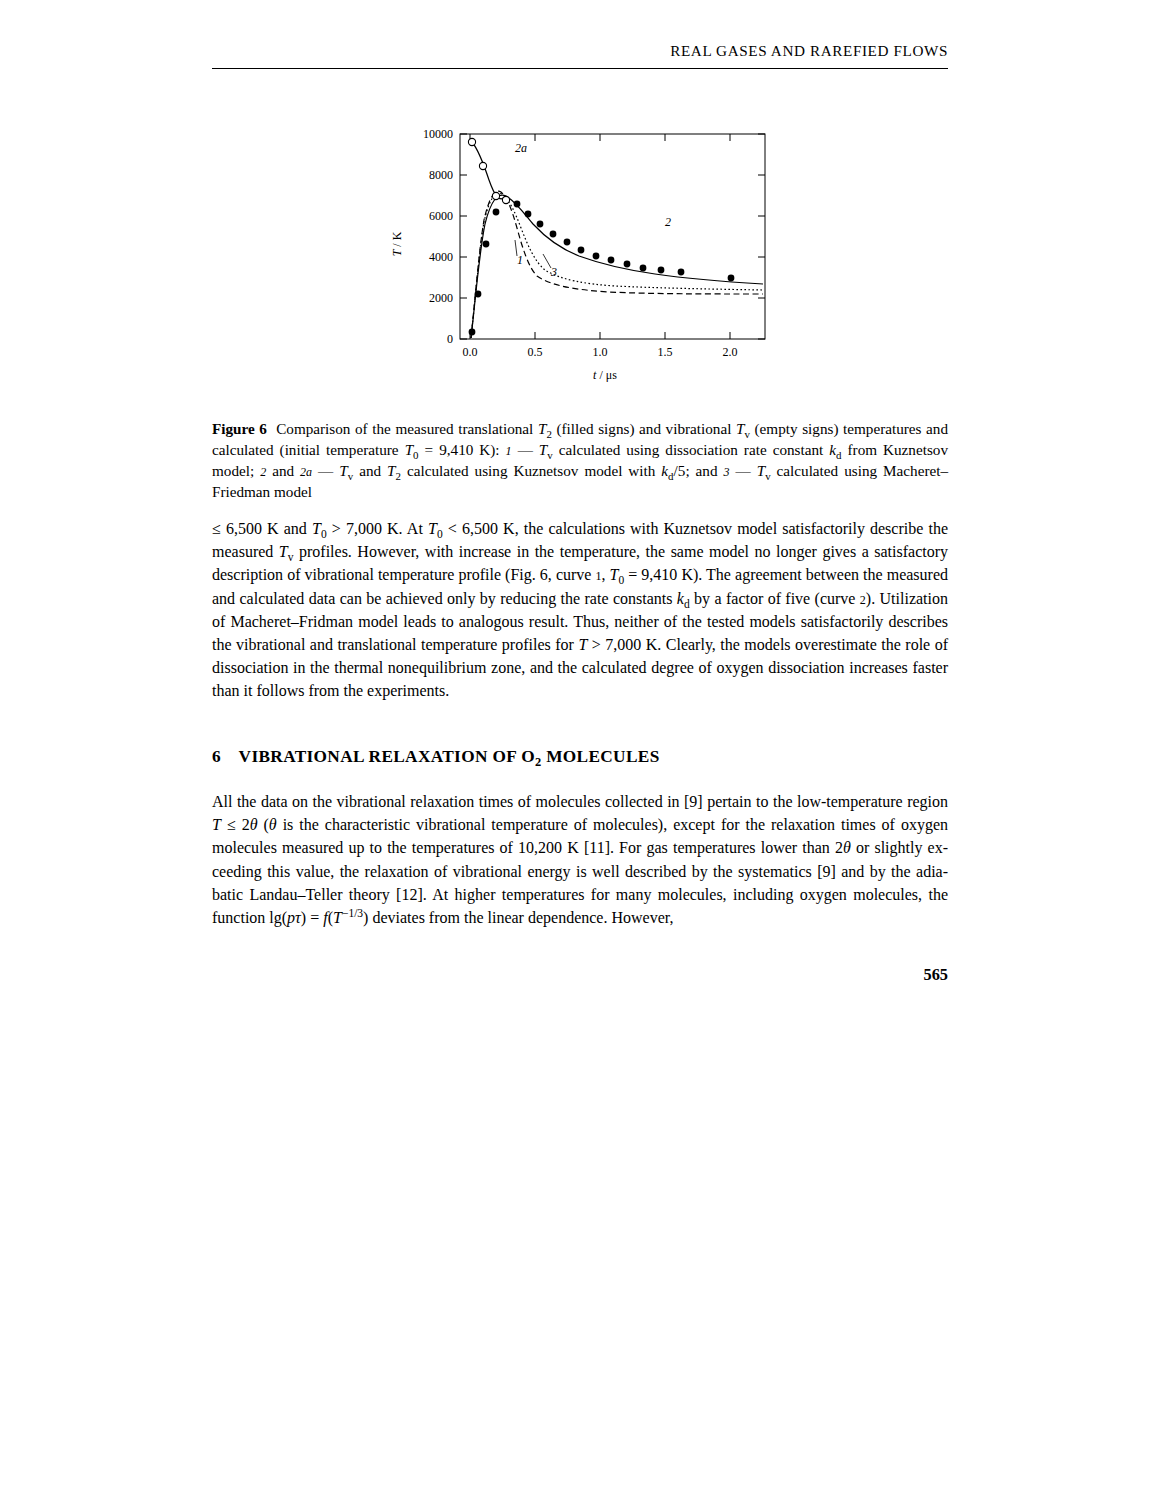REAL GASES AND RAREFIED FLOWS
10000 8000 6000 4000 2000 0 T / K 0.0 0.5 1.0 1.5 2.0 t / μs 2a 2 1 3
Figure 6 Comparison of the measured translational T2 (filled signs) and vibrational Tv (empty signs) temperatures and calculated (initial temperature T0 = 9,410 K): 1 — Tv calculated using dissociation rate constant kd from Kuznetsov model; 2 and 2a — Tv and T2 calculated using Kuznetsov model with kd/5; and 3 — Tv calculated using Macheret–Friedman model
≤ 6,500 K and T0 > 7,000 K. At T0 < 6,500 K, the calculations with Kuznetsov model satisfactorily describe the measured Tv profiles. However, with increase in the temperature, the same model no longer gives a satisfactory description of vibrational temperature profile (Fig. 6, curve 1, T0 = 9,410 K). The agreement between the measured and calculated data can be achieved only by reducing the rate constants kd by a factor of five (curve 2). Utilization of Macheret–Fridman model leads to analogous result. Thus, neither of the tested models satisfactorily describes the vibrational and translational temperature profiles for T > 7,000 K. Clearly, the models overestimate the role of dissociation in the thermal nonequilibrium zone, and the calculated degree of oxygen dissociation increases faster than it follows from the experiments.
6 VIBRATIONAL RELAXATION OF O2 MOLECULES
All the data on the vibrational relaxation times of molecules collected in [9] pertain to the low-temperature region T ≤ 2θ (θ is the characteristic vibrational temperature of molecules), except for the relaxation times of oxygen molecules measured up to the temperatures of 10,200 K [11]. For gas temperatures lower than 2θ or slightly exceeding this value, the relaxation of vibrational energy is well described by the systematics [9] and by the adiabatic Landau–Teller theory [12]. At higher temperatures for many molecules, including oxygen molecules, the function lg(pτ) = f(T−1/3) deviates from the linear dependence. However,
565